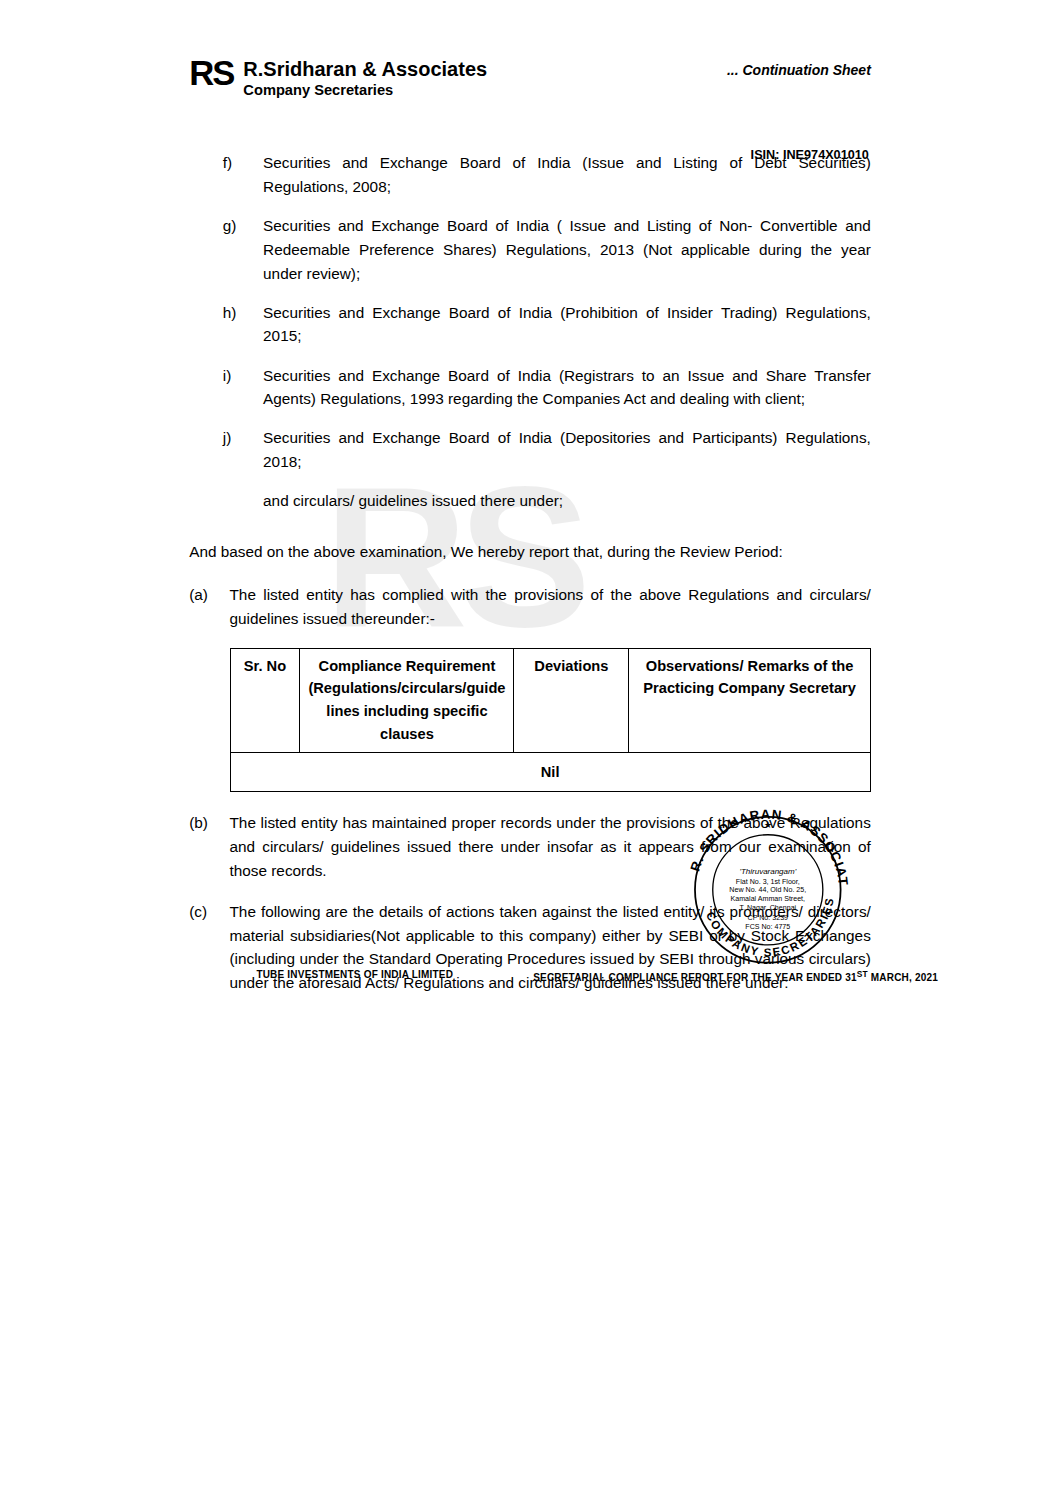RS
RS
R.Sridharan & Associates
Company Secretaries
... Continuation Sheet
ISIN: INE974X01010
f) Securities and Exchange Board of India (Issue and Listing of Debt Securities) Regulations, 2008;
g) Securities and Exchange Board of India ( Issue and Listing of Non- Convertible and Redeemable Preference Shares) Regulations, 2013 (Not applicable during the year under review);
h) Securities and Exchange Board of India (Prohibition of Insider Trading) Regulations, 2015;
i) Securities and Exchange Board of India (Registrars to an Issue and Share Transfer Agents) Regulations, 1993 regarding the Companies Act and dealing with client;
j) Securities and Exchange Board of India (Depositories and Participants) Regulations, 2018;
and circulars/ guidelines issued there under;
And based on the above examination, We hereby report that, during the Review Period:
(a) The listed entity has complied with the provisions of the above Regulations and circulars/ guidelines issued thereunder:-
| Sr. No | Compliance Requirement (Regulations/circulars/guide lines including specific clauses | Deviations | Observations/ Remarks of the Practicing Company Secretary |
| --- | --- | --- | --- |
| Nil |
(b) The listed entity has maintained proper records under the provisions of the above Regulations and circulars/ guidelines issued there under insofar as it appears from our examination of those records.
(c) The following are the details of actions taken against the listed entity/ its promoters/ directors/ material subsidiaries(Not applicable to this company) either by SEBI or by Stock Exchanges (including under the Standard Operating Procedures issued by SEBI through various circulars) under the aforesaid Acts/ Regulations and circulars/ guidelines issued there under:
R. SRIDHARAN & ASSOCIATES COMPANY SECRETARIES 'Thiruvarangam' Flat No. 3, 1st Floor, New No. 44, Old No. 25, Kamalal Amman Street, T. Nagar, Chennai CP No: 3239 FCS No: 4775 ★
TUBE INVESTMENTS OF INDIA LIMITED
SECRETARIAL COMPLIANCE REPORT FOR THE YEAR ENDED 31ST MARCH, 2021